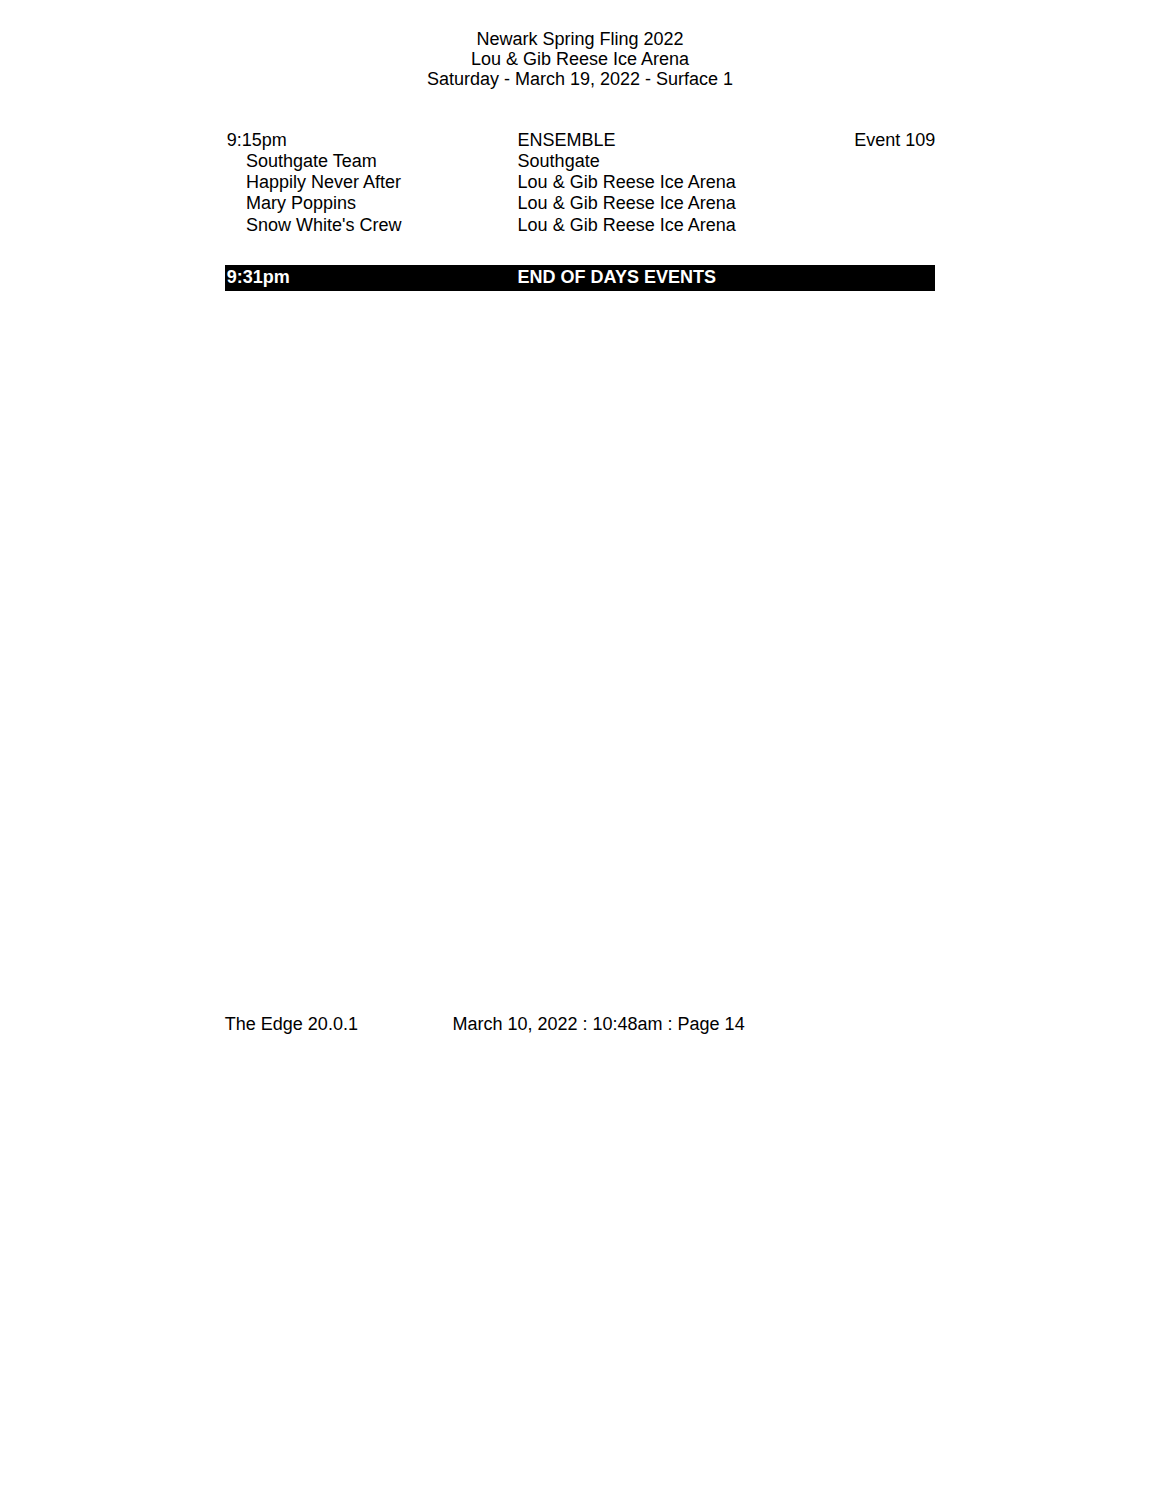Newark Spring Fling 2022
Lou & Gib Reese Ice Arena
Saturday - March 19, 2022 - Surface 1
9:15pm
ENSEMBLE
Event 109
Southgate Team
Southgate
Happily Never After
Lou & Gib Reese Ice Arena
Mary Poppins
Lou & Gib Reese Ice Arena
Snow White's Crew
Lou & Gib Reese Ice Arena
9:31pm
END OF DAYS EVENTS
The Edge 20.0.1
March 10, 2022 : 10:48am : Page 14